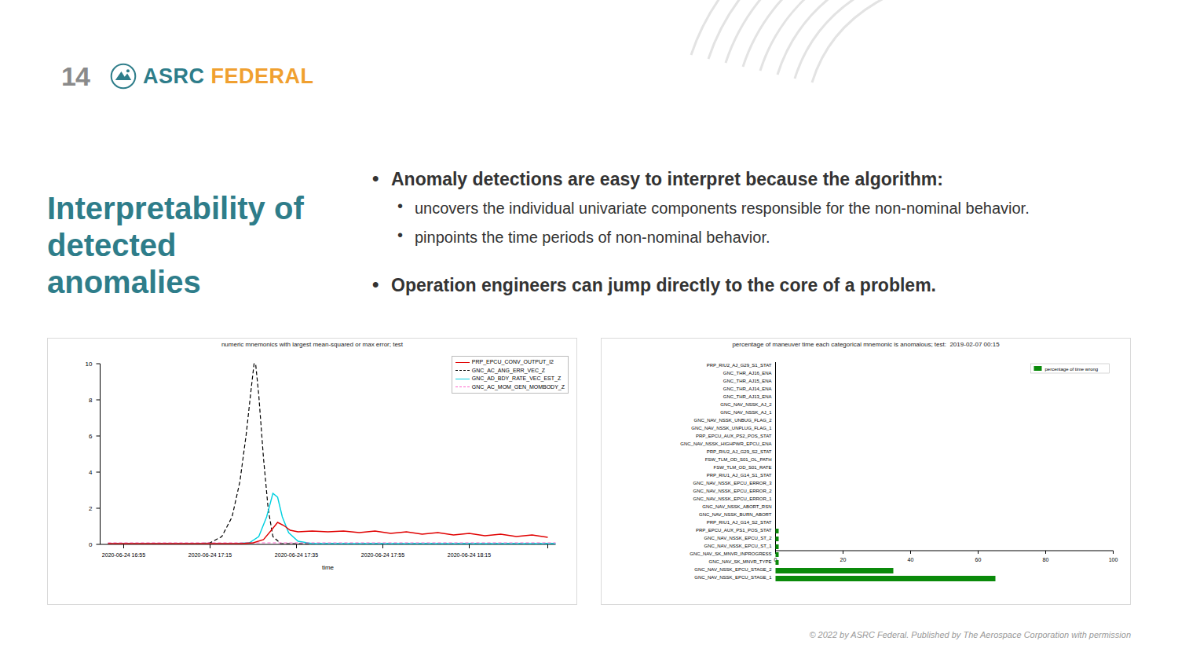14
ASRC FEDERAL
Interpretability of detected anomalies
Anomaly detections are easy to interpret because the algorithm:
uncovers the individual univariate components responsible for the non-nominal behavior.
pinpoints the time periods of non-nominal behavior.
Operation engineers can jump directly to the core of a problem.
numeric mnemonics with largest mean-squared or max error; test
0 2 4 6 8 10 2020-06-24 16:55 2020-06-24 17:15 2020-06-24 17:35 2020-06-24 17:55 2020-06-24 18:15 time
PRP_EPCU_CONV_OUTPUT_I2
GNC_AC_ANG_ERR_VEC_Z
GNC_AD_BDY_RATE_VEC_EST_Z
GNC_AC_MOM_GEN_MOMBODY_Z
percentage of maneuver time each categorical mnemonic is anomalous; test: 2019-02-07 00:15
0 20 40 60 80 100 PRP_RIU2_AJ_G29_S1_STAT GNC_THR_AJ16_ENA GNC_THR_AJ15_ENA GNC_THR_AJ14_ENA GNC_THR_AJ13_ENA GNC_NAV_NSSK_AJ_2 GNC_NAV_NSSK_AJ_1 GNC_NAV_NSSK_UNBUG_FLAG_2 GNC_NAV_NSSK_UNPLUG_FLAG_1 PRP_EPCU_AUX_PS2_POS_STAT GNC_NAV_NSSK_HIGHPWR_EPCU_ENA PRP_RIU2_AJ_G29_S2_STAT FSW_TLM_OD_S01_OL_PATH FSW_TLM_OD_S01_RATE PRP_RIU1_AJ_G14_S1_STAT GNC_NAV_NSSK_EPCU_ERROR_3 GNC_NAV_NSSK_EPCU_ERROR_2 GNC_NAV_NSSK_EPCU_ERROR_1 GNC_NAV_NSSK_ABORT_RSN GNC_NAV_NSSK_BURN_ABORT PRP_RIU1_AJ_G14_S2_STAT PRP_EPCU_AUX_PS1_POS_STAT GNC_NAV_NSSK_EPCU_ST_2 GNC_NAV_NSSK_EPCU_ST_1 GNC_NAV_SK_MNVR_INPROGRESS GNC_NAV_SK_MNVR_TYPE GNC_NAV_NSSK_EPCU_STAGE_2 GNC_NAV_NSSK_EPCU_STAGE_1 percentage of time wrong
© 2022 by ASRC Federal. Published by The Aerospace Corporation with permission